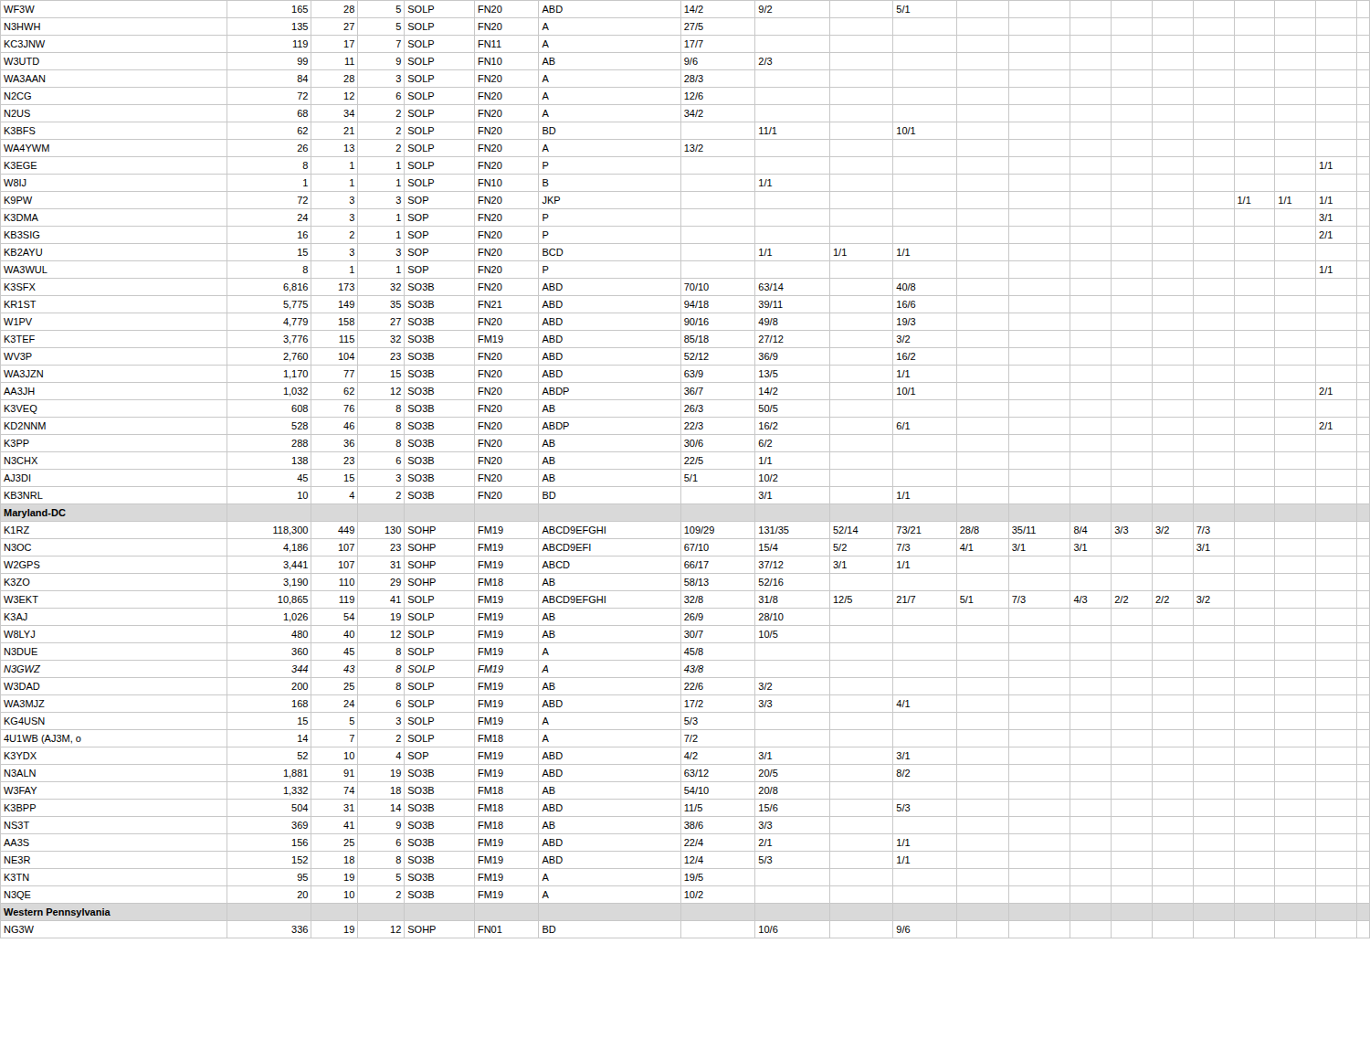| WF3W | 165 | 28 | 5 | SOLP | FN20 | ABD | 14/2 | 9/2 | | 5/1 | | | | | | | | | | |
| N3HWH | 135 | 27 | 5 | SOLP | FN20 | A | 27/5 | | | | | | | | | | | | | |
| KC3JNW | 119 | 17 | 7 | SOLP | FN11 | A | 17/7 | | | | | | | | | | | | | |
| W3UTD | 99 | 11 | 9 | SOLP | FN10 | AB | 9/6 | 2/3 | | | | | | | | | | | | |
| WA3AAN | 84 | 28 | 3 | SOLP | FN20 | A | 28/3 | | | | | | | | | | | | | |
| N2CG | 72 | 12 | 6 | SOLP | FN20 | A | 12/6 | | | | | | | | | | | | | |
| N2US | 68 | 34 | 2 | SOLP | FN20 | A | 34/2 | | | | | | | | | | | | | |
| K3BFS | 62 | 21 | 2 | SOLP | FN20 | BD | | 11/1 | | 10/1 | | | | | | | | | | |
| WA4YWM | 26 | 13 | 2 | SOLP | FN20 | A | 13/2 | | | | | | | | | | | | | |
| K3EGE | 8 | 1 | 1 | SOLP | FN20 | P | | | | | | | | | | | | | 1/1 | |
| W8IJ | 1 | 1 | 1 | SOLP | FN10 | B | | 1/1 | | | | | | | | | | | | |
| K9PW | 72 | 3 | 3 | SOP | FN20 | JKP | | | | | | | | | | | 1/1 | 1/1 | 1/1 | |
| K3DMA | 24 | 3 | 1 | SOP | FN20 | P | | | | | | | | | | | | | 3/1 | |
| KB3SIG | 16 | 2 | 1 | SOP | FN20 | P | | | | | | | | | | | | | 2/1 | |
| KB2AYU | 15 | 3 | 3 | SOP | FN20 | BCD | | 1/1 | 1/1 | 1/1 | | | | | | | | | | |
| WA3WUL | 8 | 1 | 1 | SOP | FN20 | P | | | | | | | | | | | | | 1/1 | |
| K3SFX | 6,816 | 173 | 32 | SO3B | FN20 | ABD | 70/10 | 63/14 | | 40/8 | | | | | | | | | | |
| KR1ST | 5,775 | 149 | 35 | SO3B | FN21 | ABD | 94/18 | 39/11 | | 16/6 | | | | | | | | | | |
| W1PV | 4,779 | 158 | 27 | SO3B | FN20 | ABD | 90/16 | 49/8 | | 19/3 | | | | | | | | | | |
| K3TEF | 3,776 | 115 | 32 | SO3B | FM19 | ABD | 85/18 | 27/12 | | 3/2 | | | | | | | | | | |
| WV3P | 2,760 | 104 | 23 | SO3B | FN20 | ABD | 52/12 | 36/9 | | 16/2 | | | | | | | | | | |
| WA3JZN | 1,170 | 77 | 15 | SO3B | FN20 | ABD | 63/9 | 13/5 | | 1/1 | | | | | | | | | | |
| AA3JH | 1,032 | 62 | 12 | SO3B | FN20 | ABDP | 36/7 | 14/2 | | 10/1 | | | | | | | | | 2/1 | |
| K3VEQ | 608 | 76 | 8 | SO3B | FN20 | AB | 26/3 | 50/5 | | | | | | | | | | | | |
| KD2NNM | 528 | 46 | 8 | SO3B | FN20 | ABDP | 22/3 | 16/2 | | 6/1 | | | | | | | | | 2/1 | |
| K3PP | 288 | 36 | 8 | SO3B | FN20 | AB | 30/6 | 6/2 | | | | | | | | | | | | |
| N3CHX | 138 | 23 | 6 | SO3B | FN20 | AB | 22/5 | 1/1 | | | | | | | | | | | | |
| AJ3DI | 45 | 15 | 3 | SO3B | FN20 | AB | 5/1 | 10/2 | | | | | | | | | | | | |
| KB3NRL | 10 | 4 | 2 | SO3B | FN20 | BD | | 3/1 | | 1/1 | | | | | | | | | | |
| Maryland-DC | | | | | | | | | | | | | | | | | | | | |
| K1RZ | 118,300 | 449 | 130 | SOHP | FM19 | ABCD9EFGHI | 109/29 | 131/35 | 52/14 | 73/21 | 28/8 | 35/11 | 8/4 | 3/3 | 3/2 | 7/3 | | | | |
| N3OC | 4,186 | 107 | 23 | SOHP | FM19 | ABCD9EFI | 67/10 | 15/4 | 5/2 | 7/3 | 4/1 | 3/1 | 3/1 | | | 3/1 | | | | |
| W2GPS | 3,441 | 107 | 31 | SOHP | FM19 | ABCD | 66/17 | 37/12 | 3/1 | 1/1 | | | | | | | | | | |
| K3ZO | 3,190 | 110 | 29 | SOHP | FM18 | AB | 58/13 | 52/16 | | | | | | | | | | | | |
| W3EKT | 10,865 | 119 | 41 | SOLP | FM19 | ABCD9EFGHI | 32/8 | 31/8 | 12/5 | 21/7 | 5/1 | 7/3 | 4/3 | 2/2 | 2/2 | 3/2 | | | | |
| K3AJ | 1,026 | 54 | 19 | SOLP | FM19 | AB | 26/9 | 28/10 | | | | | | | | | | | | |
| W8LYJ | 480 | 40 | 12 | SOLP | FM19 | AB | 30/7 | 10/5 | | | | | | | | | | | | |
| N3DUE | 360 | 45 | 8 | SOLP | FM19 | A | 45/8 | | | | | | | | | | | | | |
| N3GWZ | 344 | 43 | 8 | SOLP | FM19 | A | 43/8 | | | | | | | | | | | | | |
| W3DAD | 200 | 25 | 8 | SOLP | FM19 | AB | 22/6 | 3/2 | | | | | | | | | | | | |
| WA3MJZ | 168 | 24 | 6 | SOLP | FM19 | ABD | 17/2 | 3/3 | | 4/1 | | | | | | | | | | |
| KG4USN | 15 | 5 | 3 | SOLP | FM19 | A | 5/3 | | | | | | | | | | | | | |
| 4U1WB (AJ3M, o | 14 | 7 | 2 | SOLP | FM18 | A | 7/2 | | | | | | | | | | | | | |
| K3YDX | 52 | 10 | 4 | SOP | FM19 | ABD | 4/2 | 3/1 | | 3/1 | | | | | | | | | | |
| N3ALN | 1,881 | 91 | 19 | SO3B | FM19 | ABD | 63/12 | 20/5 | | 8/2 | | | | | | | | | | |
| W3FAY | 1,332 | 74 | 18 | SO3B | FM18 | AB | 54/10 | 20/8 | | | | | | | | | | | | |
| K3BPP | 504 | 31 | 14 | SO3B | FM18 | ABD | 11/5 | 15/6 | | 5/3 | | | | | | | | | | |
| NS3T | 369 | 41 | 9 | SO3B | FM18 | AB | 38/6 | 3/3 | | | | | | | | | | | | |
| AA3S | 156 | 25 | 6 | SO3B | FM19 | ABD | 22/4 | 2/1 | | 1/1 | | | | | | | | | | |
| NE3R | 152 | 18 | 8 | SO3B | FM19 | ABD | 12/4 | 5/3 | | 1/1 | | | | | | | | | | |
| K3TN | 95 | 19 | 5 | SO3B | FM19 | A | 19/5 | | | | | | | | | | | | | |
| N3QE | 20 | 10 | 2 | SO3B | FM19 | A | 10/2 | | | | | | | | | | | | | |
| Western Pennsylvania | | | | | | | | | | | | | | | | | | | | |
| NG3W | 336 | 19 | 12 | SOHP | FN01 | BD | | 10/6 | | 9/6 | | | | | | | | | | |